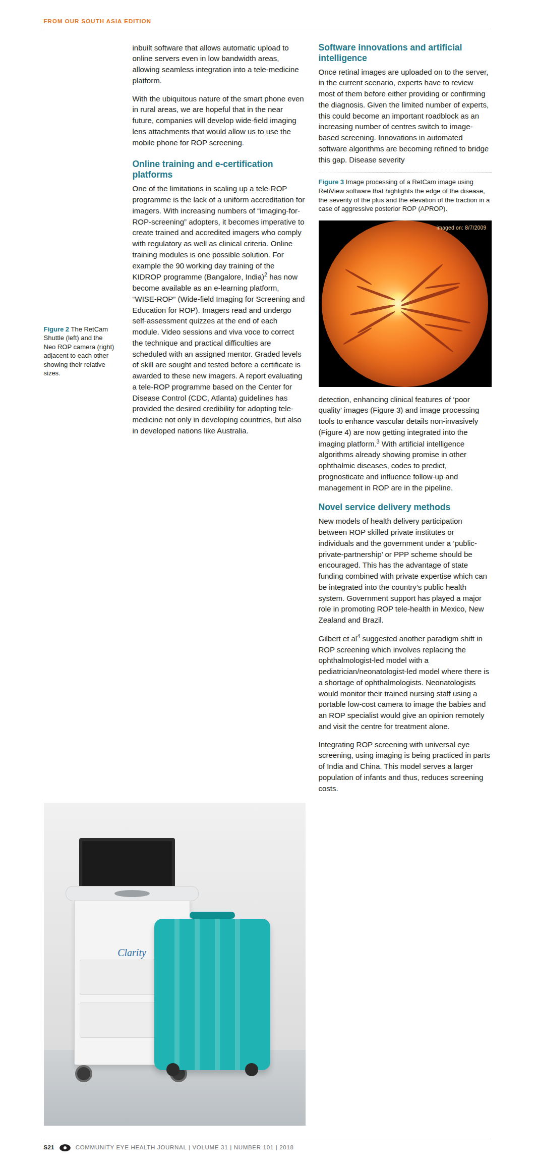From our South Asia Edition
Figure 2 The RetCam Shuttle (left) and the Neo ROP camera (right) adjacent to each other showing their relative sizes.
inbuilt software that allows automatic upload to online servers even in low bandwidth areas, allowing seamless integration into a tele-medicine platform.
With the ubiquitous nature of the smart phone even in rural areas, we are hopeful that in the near future, companies will develop wide-field imaging lens attachments that would allow us to use the mobile phone for ROP screening.
Online training and e-certification platforms
One of the limitations in scaling up a tele-ROP programme is the lack of a uniform accreditation for imagers. With increasing numbers of “imaging-for-ROP-screening” adopters, it becomes imperative to create trained and accredited imagers who comply with regulatory as well as clinical criteria. Online training modules is one possible solution. For example the 90 working day training of the KIDROP programme (Bangalore, India)2 has now become available as an e-learning platform, “WISE-ROP” (Wide-field Imaging for Screening and Education for ROP). Imagers read and undergo self-assessment quizzes at the end of each module. Video sessions and viva voce to correct the technique and practical difficulties are scheduled with an assigned mentor. Graded levels of skill are sought and tested before a certificate is awarded to these new imagers. A report evaluating a tele-ROP programme based on the Center for Disease Control (CDC, Atlanta) guidelines has provided the desired credibility for adopting tele-medicine not only in developing countries, but also in developed nations like Australia.
Software innovations and artificial intelligence
Once retinal images are uploaded on to the server, in the current scenario, experts have to review most of them before either providing or confirming the diagnosis. Given the limited number of experts, this could become an important roadblock as an increasing number of centres switch to image-based screening. Innovations in automated software algorithms are becoming refined to bridge this gap. Disease severity
Figure 3 Image processing of a RetCam image using RetiView software that highlights the edge of the disease, the severity of the plus and the elevation of the traction in a case of aggressive posterior ROP (APROP).
imaged on: 8/7/2009
KIDROP Programme
detection, enhancing clinical features of ‘poor quality’ images (Figure 3) and image processing tools to enhance vascular details non-invasively (Figure 4) are now getting integrated into the imaging platform.3 With artificial intelligence algorithms already showing promise in other ophthalmic diseases, codes to predict, prognosticate and influence follow-up and management in ROP are in the pipeline.
Novel service delivery methods
New models of health delivery participation between ROP skilled private institutes or individuals and the government under a ‘public-private-partnership’ or PPP scheme should be encouraged. This has the advantage of state funding combined with private expertise which can be integrated into the country’s public health system. Government support has played a major role in promoting ROP tele-health in Mexico, New Zealand and Brazil.
Gilbert et al4 suggested another paradigm shift in ROP screening which involves replacing the ophthalmologist-led model with a pediatrician/neonatologist-led model where there is a shortage of ophthalmologists. Neonatologists would monitor their trained nursing staff using a portable low-cost camera to image the babies and an ROP specialist would give an opinion remotely and visit the centre for treatment alone.
Integrating ROP screening with universal eye screening, using imaging is being practiced in parts of India and China. This model serves a larger population of infants and thus, reduces screening costs.
Clarity
KIDROP Programme
S21 Community Eye Health Journal | Volume 31 | Number 101 | 2018